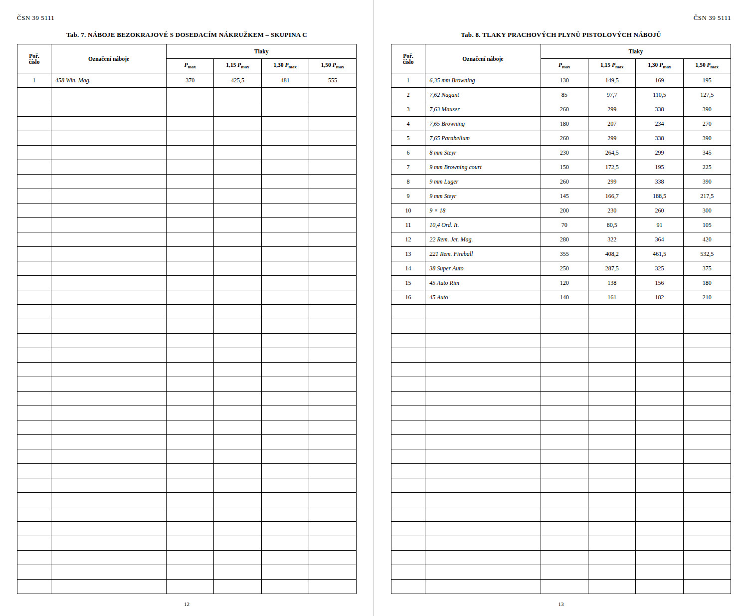ČSN 39 5111
Tab. 7. NÁBOJE BEZOKRAJOVÉ S DOSEDACÍM NÁKRUŽKEM – SKUPINA C
| Poř. číslo | Označení náboje | Tlaky |
| --- | --- | --- |
| P max | 1,15 P max | 1,30 P max | 1,50 P max |
| 1 | 458 Win. Mag. | 370 | 425,5 | 481 | 555 |
12
ČSN 39 5111
Tab. 8. TLAKY PRACHOVÝCH PLYNŮ PISTOLOVÝCH NÁBOJŮ
| Poř. číslo | Označení náboje | Tlaky |
| --- | --- | --- |
| P max | 1,15 P max | 1,30 P max | 1,50 P max |
| 1 | 6,35 mm Browning | 130 | 149,5 | 169 | 195 |
| 2 | 7,62 Nagant | 85 | 97,7 | 110,5 | 127,5 |
| 3 | 7,63 Mauser | 260 | 299 | 338 | 390 |
| 4 | 7,65 Browning | 180 | 207 | 234 | 270 |
| 5 | 7,65 Parabellum | 260 | 299 | 338 | 390 |
| 6 | 8 mm Steyr | 230 | 264,5 | 299 | 345 |
| 7 | 9 mm Browning court | 150 | 172,5 | 195 | 225 |
| 8 | 9 mm Luger | 260 | 299 | 338 | 390 |
| 9 | 9 mm Steyr | 145 | 166,7 | 188,5 | 217,5 |
| 10 | 9 × 18 | 200 | 230 | 260 | 300 |
| 11 | 10,4 Ord. It. | 70 | 80,5 | 91 | 105 |
| 12 | 22 Rem. Jet. Mag. | 280 | 322 | 364 | 420 |
| 13 | 221 Rem. Fireball | 355 | 408,2 | 461,5 | 532,5 |
| 14 | 38 Super Auto | 250 | 287,5 | 325 | 375 |
| 15 | 45 Auto Rim | 120 | 138 | 156 | 180 |
| 16 | 45 Auto | 140 | 161 | 182 | 210 |
13